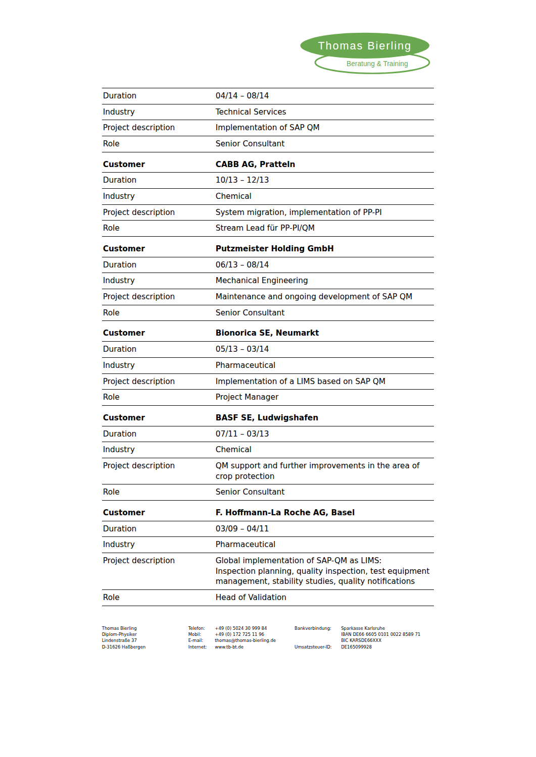Thomas Bierling Beratung & Training
| Duration | 04/14 – 08/14 |
| Industry | Technical Services |
| Project description | Implementation of SAP QM |
| Role | Senior Consultant |
| Customer | CABB AG, Pratteln |
| Duration | 10/13 – 12/13 |
| Industry | Chemical |
| Project description | System migration, implementation of PP-PI |
| Role | Stream Lead für PP-PI/QM |
| Customer | Putzmeister Holding GmbH |
| Duration | 06/13 – 08/14 |
| Industry | Mechanical Engineering |
| Project description | Maintenance and ongoing development of SAP QM |
| Role | Senior Consultant |
| Customer | Bionorica SE, Neumarkt |
| Duration | 05/13 – 03/14 |
| Industry | Pharmaceutical |
| Project description | Implementation of a LIMS based on SAP QM |
| Role | Project Manager |
| Customer | BASF SE, Ludwigshafen |
| Duration | 07/11 – 03/13 |
| Industry | Chemical |
| Project description | QM support and further improvements in the area of crop protection |
| Role | Senior Consultant |
| Customer | F. Hoffmann-La Roche AG, Basel |
| Duration | 03/09 – 04/11 |
| Industry | Pharmaceutical |
| Project description | Global implementation of SAP-QM as LIMS: Inspection planning, quality inspection, test equipment management, stability studies, quality notifications |
| Role | Head of Validation |
| Thomas Bierling | Telefon: | +49 (0) 5024 30 999 84 | Bankverbindung: | Sparkasse Karlsruhe |
| Diplom-Physiker | Mobil: | +49 (0) 172 725 11 96 | | IBAN DE66 6605 0101 0022 8589 71 |
| Lindenstraße 37 | E-mail: | thomas@thomas-bierling.de | | BIC KARSDE66XXX |
| D-31626 Haßbergen | Internet: | www.tb-bt.de | Umsatzsteuer-ID: | DE165099928 |